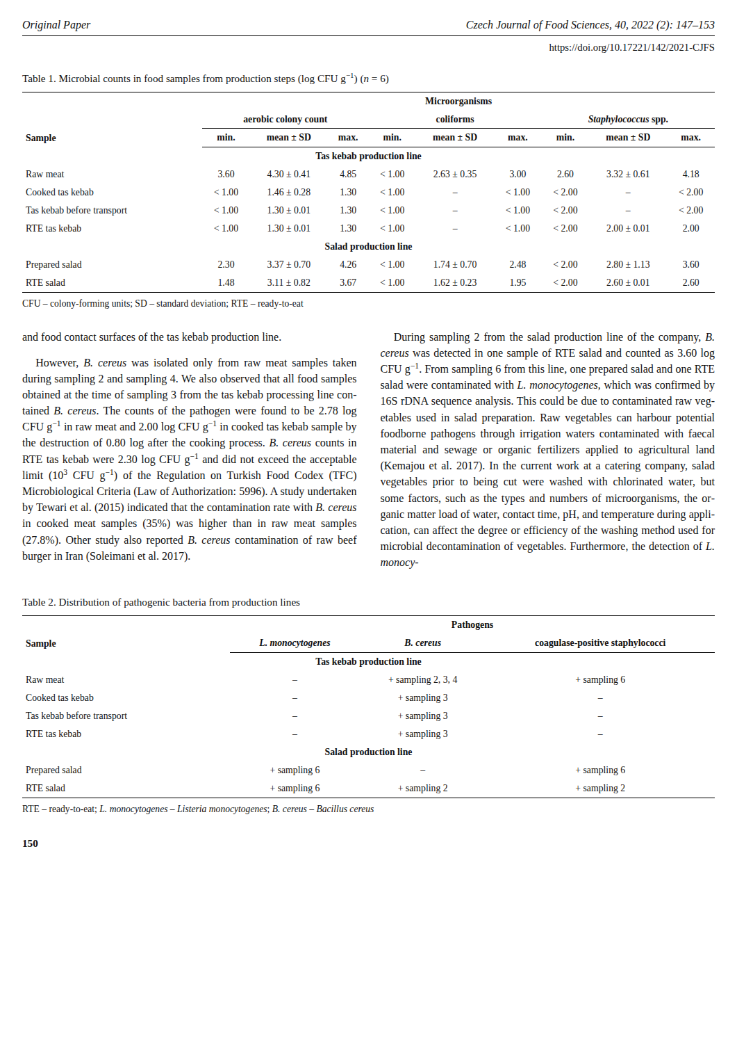Original Paper
Czech Journal of Food Sciences, 40, 2022 (2): 147–153
https://doi.org/10.17221/142/2021-CJFS
Table 1. Microbial counts in food samples from production steps (log CFU g−1) (n = 6)
| Sample | Microorganisms |
| --- | --- |
| aerobic colony count | coliforms | Staphylococcus spp. |
| min. | mean ± SD | max. | min. | mean ± SD | max. | min. | mean ± SD | max. |
| Tas kebab production line |
| Raw meat | 3.60 | 4.30 ± 0.41 | 4.85 | < 1.00 | 2.63 ± 0.35 | 3.00 | 2.60 | 3.32 ± 0.61 | 4.18 |
| Cooked tas kebab | < 1.00 | 1.46 ± 0.28 | 1.30 | < 1.00 | – | < 1.00 | < 2.00 | – | < 2.00 |
| Tas kebab before transport | < 1.00 | 1.30 ± 0.01 | 1.30 | < 1.00 | – | < 1.00 | < 2.00 | – | < 2.00 |
| RTE tas kebab | < 1.00 | 1.30 ± 0.01 | 1.30 | < 1.00 | – | < 1.00 | < 2.00 | 2.00 ± 0.01 | 2.00 |
| Salad production line |
| Prepared salad | 2.30 | 3.37 ± 0.70 | 4.26 | < 1.00 | 1.74 ± 0.70 | 2.48 | < 2.00 | 2.80 ± 1.13 | 3.60 |
| RTE salad | 1.48 | 3.11 ± 0.82 | 3.67 | < 1.00 | 1.62 ± 0.23 | 1.95 | < 2.00 | 2.60 ± 0.01 | 2.60 |
CFU – colony-forming units; SD – standard deviation; RTE – ready-to-eat
and food contact surfaces of the tas kebab production line.
However, B. cereus was isolated only from raw meat samples taken during sampling 2 and sampling 4. We also observed that all food samples obtained at the time of sampling 3 from the tas kebab processing line contained B. cereus. The counts of the pathogen were found to be 2.78 log CFU g−1 in raw meat and 2.00 log CFU g−1 in cooked tas kebab sample by the destruction of 0.80 log after the cooking process. B. cereus counts in RTE tas kebab were 2.30 log CFU g−1 and did not exceed the acceptable limit (103 CFU g−1) of the Regulation on Turkish Food Codex (TFC) Microbiological Criteria (Law of Authorization: 5996). A study undertaken by Tewari et al. (2015) indicated that the contamination rate with B. cereus in cooked meat samples (35%) was higher than in raw meat samples (27.8%). Other study also reported B. cereus contamination of raw beef burger in Iran (Soleimani et al. 2017).
During sampling 2 from the salad production line of the company, B. cereus was detected in one sample of RTE salad and counted as 3.60 log CFU g−1. From sampling 6 from this line, one prepared salad and one RTE salad were contaminated with L. monocytogenes, which was confirmed by 16S rDNA sequence analysis. This could be due to contaminated raw vegetables used in salad preparation. Raw vegetables can harbour potential foodborne pathogens through irrigation waters contaminated with faecal material and sewage or organic fertilizers applied to agricultural land (Kemajou et al. 2017). In the current work at a catering company, salad vegetables prior to being cut were washed with chlorinated water, but some factors, such as the types and numbers of microorganisms, the organic matter load of water, contact time, pH, and temperature during application, can affect the degree or efficiency of the washing method used for microbial decontamination of vegetables. Furthermore, the detection of L. monocy-
Table 2. Distribution of pathogenic bacteria from production lines
| Sample | Pathogens |
| --- | --- |
| L. monocytogenes | B. cereus | coagulase-positive staphylococci |
| Tas kebab production line |
| Raw meat | – | + sampling 2, 3, 4 | + sampling 6 |
| Cooked tas kebab | – | + sampling 3 | – |
| Tas kebab before transport | – | + sampling 3 | – |
| RTE tas kebab | – | + sampling 3 | – |
| Salad production line |
| Prepared salad | + sampling 6 | – | + sampling 6 |
| RTE salad | + sampling 6 | + sampling 2 | + sampling 2 |
RTE – ready-to-eat; L. monocytogenes – Listeria monocytogenes; B. cereus – Bacillus cereus
150